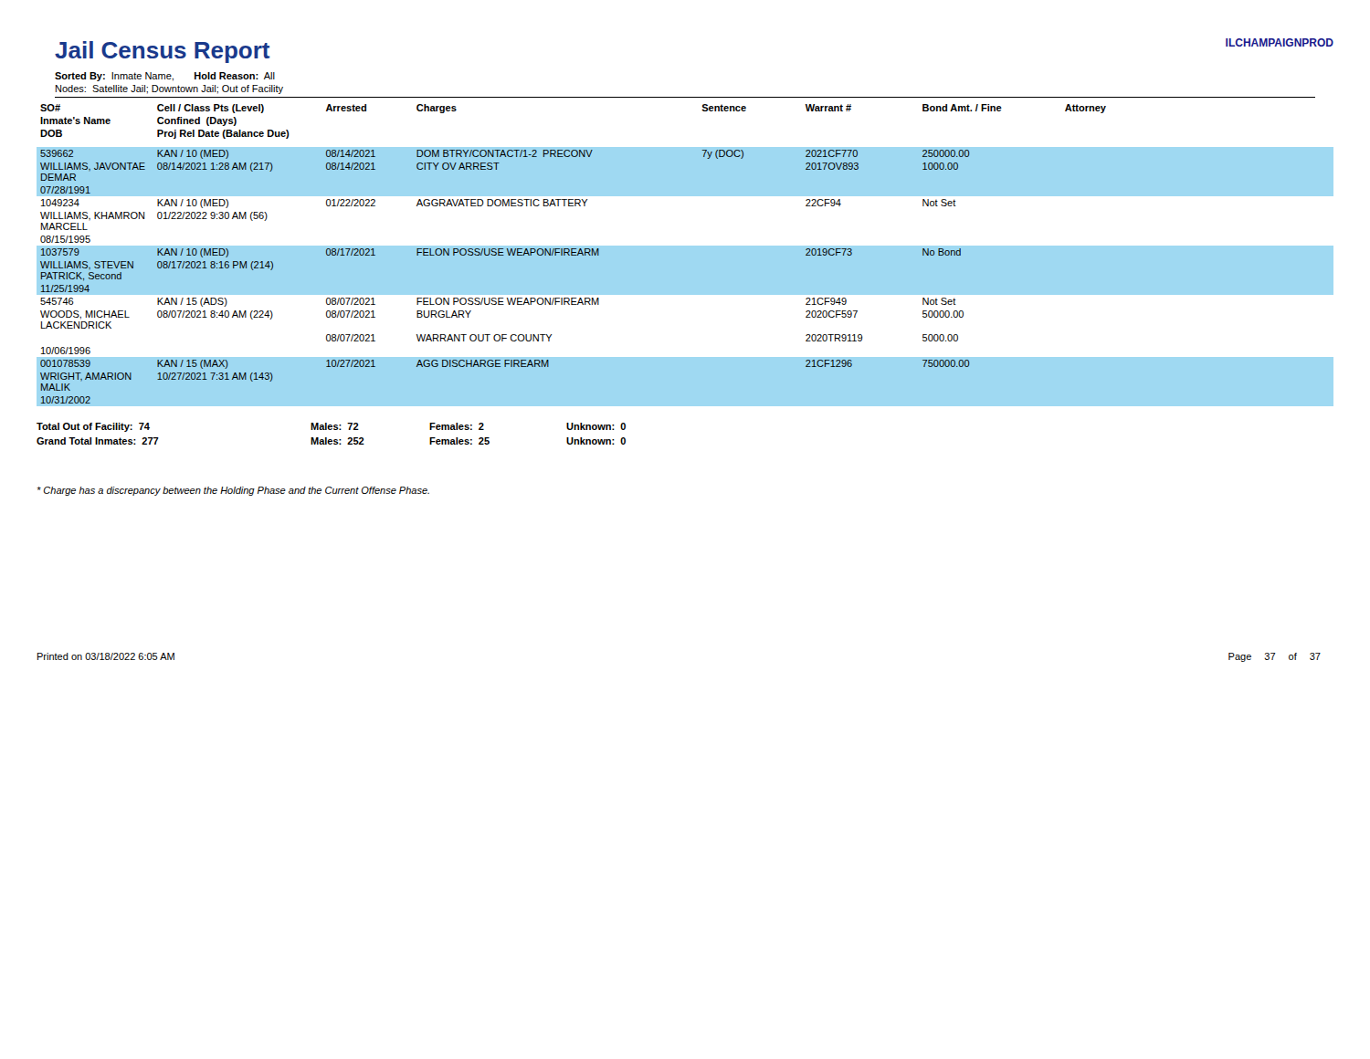ILCHAMPAIGNPROD
Jail Census Report
Sorted By: Inmate Name, Hold Reason: All
Nodes: Satellite Jail; Downtown Jail; Out of Facility
| SO# | Cell / Class Pts (Level) | Arrested | Charges | Sentence | Warrant # | Bond Amt. / Fine | Attorney |
| --- | --- | --- | --- | --- | --- | --- | --- |
| Inmate's Name | Confined (Days) | | | | | | |
| DOB | Proj Rel Date (Balance Due) | | | | | | |
| 539662 | KAN / 10 (MED) | 08/14/2021 | DOM BTRY/CONTACT/1-2 PRECONV | 7y (DOC) | 2021CF770 | 250000.00 | |
| WILLIAMS, JAVONTAE DEMAR | 08/14/2021 1:28 AM (217) | 08/14/2021 | CITY OV ARREST | | 2017OV893 | 1000.00 | |
| 07/28/1991 | | | | | | | |
| 1049234 | KAN / 10 (MED) | 01/22/2022 | AGGRAVATED DOMESTIC BATTERY | | 22CF94 | Not Set | |
| WILLIAMS, KHAMRON MARCELL | 01/22/2022 9:30 AM (56) | | | | | | |
| 08/15/1995 | | | | | | | |
| 1037579 | KAN / 10 (MED) | 08/17/2021 | FELON POSS/USE WEAPON/FIREARM | | 2019CF73 | No Bond | |
| WILLIAMS, STEVEN PATRICK, Second | 08/17/2021 8:16 PM (214) | | | | | | |
| 11/25/1994 | | | | | | | |
| 545746 | KAN / 15 (ADS) | 08/07/2021 | FELON POSS/USE WEAPON/FIREARM | | 21CF949 | Not Set | |
| WOODS, MICHAEL LACKENDRICK | 08/07/2021 8:40 AM (224) | 08/07/2021 | BURGLARY | | 2020CF597 | 50000.00 | |
| | | 08/07/2021 | WARRANT OUT OF COUNTY | | 2020TR9119 | 5000.00 | |
| 10/06/1996 | | | | | | | |
| 001078539 | KAN / 15 (MAX) | 10/27/2021 | AGG DISCHARGE FIREARM | | 21CF1296 | 750000.00 | |
| WRIGHT, AMARION MALIK | 10/27/2021 7:31 AM (143) | | | | | | |
| 10/31/2002 | | | | | | | |
| Total Out of Facility: 74 | Males: 72 | Females: 2 | Unknown: 0 |
| Grand Total Inmates: 277 | Males: 252 | Females: 25 | Unknown: 0 |
* Charge has a discrepancy between the Holding Phase and the Current Offense Phase.
Printed on 03/18/2022 6:05 AM
Page37of37